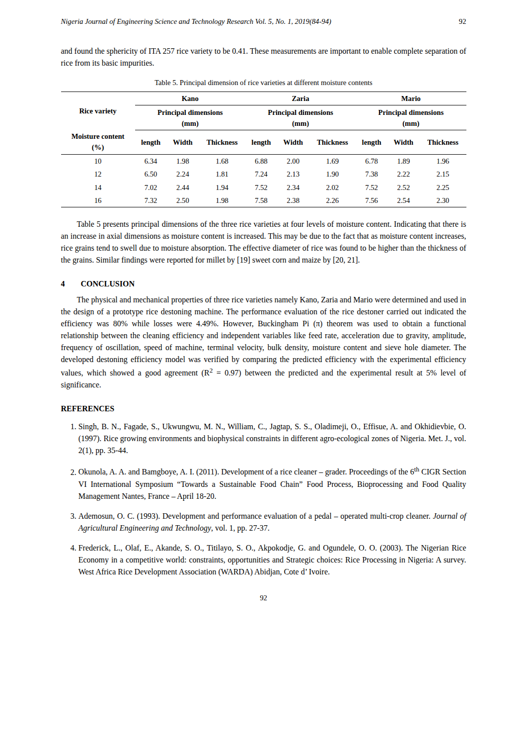Nigeria Journal of Engineering Science and Technology Research Vol. 5, No. 1, 2019(84-94) 92
and found the sphericity of ITA 257 rice variety to be 0.41. These measurements are important to enable complete separation of rice from its basic impurities.
Table 5. Principal dimension of rice varieties at different moisture contents
| Rice variety | Kano | Zaria | Mario |
| --- | --- | --- | --- |
| Principal dimensions (mm) | Principal dimensions (mm) | Principal dimensions (mm) |
| Moisture content (%) | length | Width | Thickness | length | Width | Thickness | length | Width | Thickness |
| 10 | 6.34 | 1.98 | 1.68 | 6.88 | 2.00 | 1.69 | 6.78 | 1.89 | 1.96 |
| 12 | 6.50 | 2.24 | 1.81 | 7.24 | 2.13 | 1.90 | 7.38 | 2.22 | 2.15 |
| 14 | 7.02 | 2.44 | 1.94 | 7.52 | 2.34 | 2.02 | 7.52 | 2.52 | 2.25 |
| 16 | 7.32 | 2.50 | 1.98 | 7.58 | 2.38 | 2.26 | 7.56 | 2.54 | 2.30 |
Table 5 presents principal dimensions of the three rice varieties at four levels of moisture content. Indicating that there is an increase in axial dimensions as moisture content is increased. This may be due to the fact that as moisture content increases, rice grains tend to swell due to moisture absorption. The effective diameter of rice was found to be higher than the thickness of the grains. Similar findings were reported for millet by [19] sweet corn and maize by [20, 21].
4 CONCLUSION
The physical and mechanical properties of three rice varieties namely Kano, Zaria and Mario were determined and used in the design of a prototype rice destoning machine. The performance evaluation of the rice destoner carried out indicated the efficiency was 80% while losses were 4.49%. However, Buckingham Pi (π) theorem was used to obtain a functional relationship between the cleaning efficiency and independent variables like feed rate, acceleration due to gravity, amplitude, frequency of oscillation, speed of machine, terminal velocity, bulk density, moisture content and sieve hole diameter. The developed destoning efficiency model was verified by comparing the predicted efficiency with the experimental efficiency values, which showed a good agreement (R2 = 0.97) between the predicted and the experimental result at 5% level of significance.
REFERENCES
Singh, B. N., Fagade, S., Ukwungwu, M. N., William, C., Jagtap, S. S., Oladimeji, O., Effisue, A. and Okhidievbie, O. (1997). Rice growing environments and biophysical constraints in different agro-ecological zones of Nigeria. Met. J., vol. 2(1), pp. 35-44.
Okunola, A. A. and Bamgboye, A. I. (2011). Development of a rice cleaner – grader. Proceedings of the 6th CIGR Section VI International Symposium “Towards a Sustainable Food Chain” Food Process, Bioprocessing and Food Quality Management Nantes, France – April 18-20.
Ademosun, O. C. (1993). Development and performance evaluation of a pedal – operated multi-crop cleaner. Journal of Agricultural Engineering and Technology, vol. 1, pp. 27-37.
Frederick, L., Olaf, E., Akande, S. O., Titilayo, S. O., Akpokodje, G. and Ogundele, O. O. (2003). The Nigerian Rice Economy in a competitive world: constraints, opportunities and Strategic choices: Rice Processing in Nigeria: A survey. West Africa Rice Development Association (WARDA) Abidjan, Cote d’ Ivoire.
92